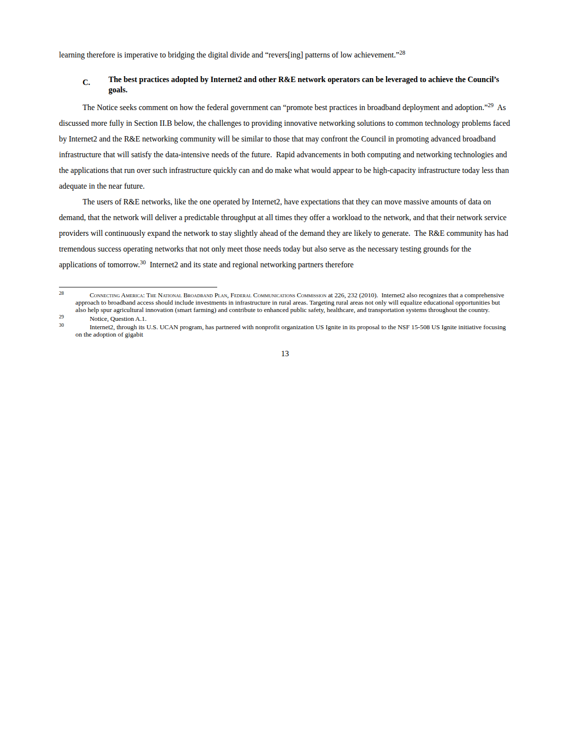learning therefore is imperative to bridging the digital divide and “revers[ing] patterns of low achievement.”28
C.
The best practices adopted by Internet2 and other R&E network operators can be leveraged to achieve the Council’s goals.
The Notice seeks comment on how the federal government can “promote best practices in broadband deployment and adoption.”29 As discussed more fully in Section II.B below, the challenges to providing innovative networking solutions to common technology problems faced by Internet2 and the R&E networking community will be similar to those that may confront the Council in promoting advanced broadband infrastructure that will satisfy the data-intensive needs of the future. Rapid advancements in both computing and networking technologies and the applications that run over such infrastructure quickly can and do make what would appear to be high-capacity infrastructure today less than adequate in the near future.
The users of R&E networks, like the one operated by Internet2, have expectations that they can move massive amounts of data on demand, that the network will deliver a predictable throughput at all times they offer a workload to the network, and that their network service providers will continuously expand the network to stay slightly ahead of the demand they are likely to generate. The R&E community has had tremendous success operating networks that not only meet those needs today but also serve as the necessary testing grounds for the applications of tomorrow.30 Internet2 and its state and regional networking partners therefore
28
Connecting America: The National Broadband Plan, Federal Communications Commission at 226, 232 (2010). Internet2 also recognizes that a comprehensive approach to broadband access should include investments in infrastructure in rural areas. Targeting rural areas not only will equalize educational opportunities but also help spur agricultural innovation (smart farming) and contribute to enhanced public safety, healthcare, and transportation systems throughout the country.
29
Notice, Question A.1.
30
Internet2, through its U.S. UCAN program, has partnered with nonprofit organization US Ignite in its proposal to the NSF 15-508 US Ignite initiative focusing on the adoption of gigabit
13